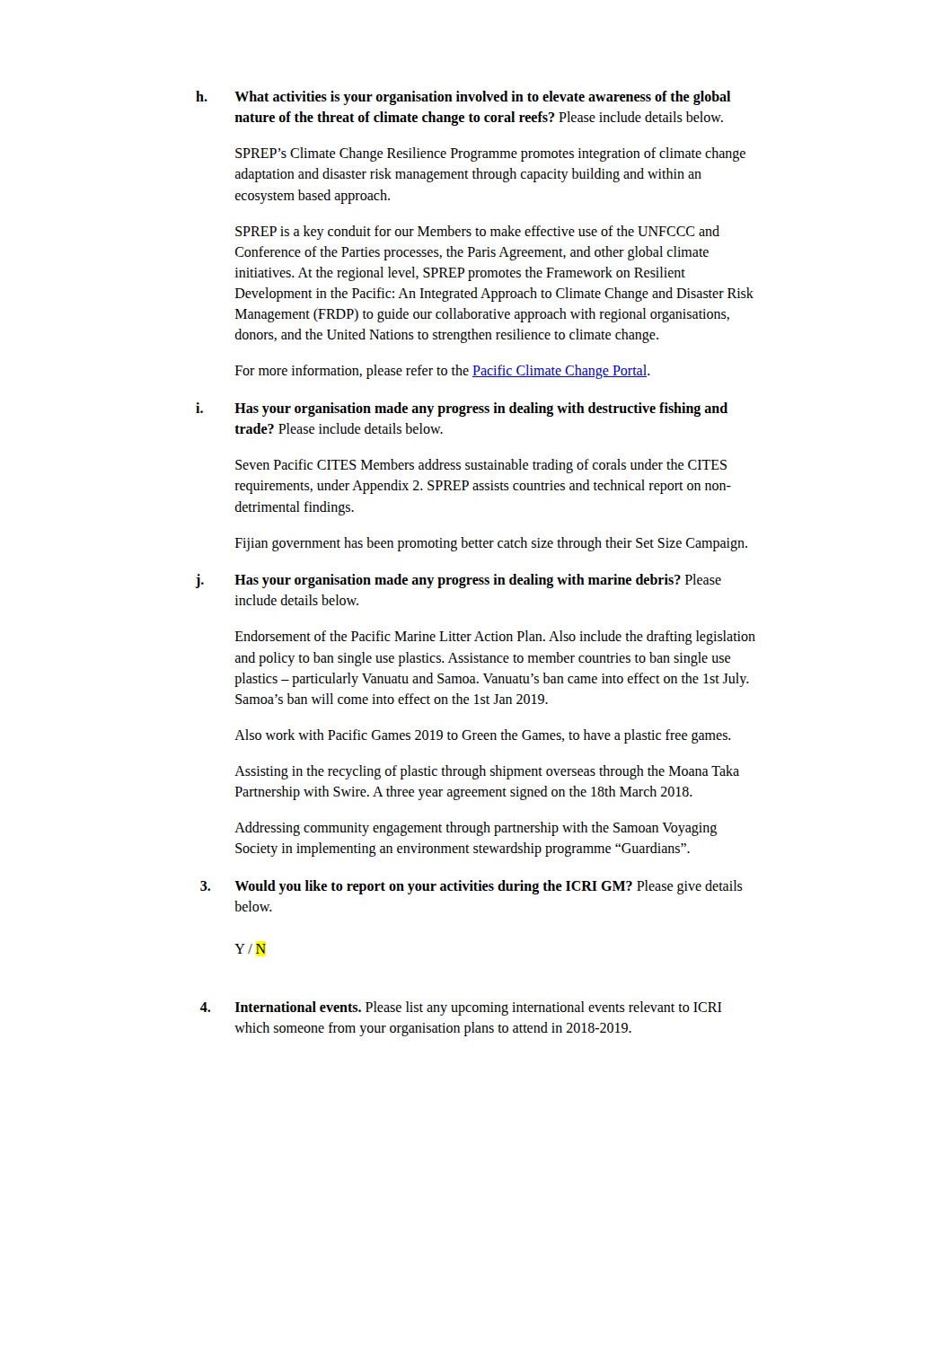h.
What activities is your organisation involved in to elevate awareness of the global nature of the threat of climate change to coral reefs? Please include details below.
SPREP’s Climate Change Resilience Programme promotes integration of climate change adaptation and disaster risk management through capacity building and within an ecosystem based approach.
SPREP is a key conduit for our Members to make effective use of the UNFCCC and Conference of the Parties processes, the Paris Agreement, and other global climate initiatives. At the regional level, SPREP promotes the Framework on Resilient Development in the Pacific: An Integrated Approach to Climate Change and Disaster Risk Management (FRDP) to guide our collaborative approach with regional organisations, donors, and the United Nations to strengthen resilience to climate change.
For more information, please refer to the Pacific Climate Change Portal.
i.
Has your organisation made any progress in dealing with destructive fishing and trade? Please include details below.
Seven Pacific CITES Members address sustainable trading of corals under the CITES requirements, under Appendix 2. SPREP assists countries and technical report on non-detrimental findings.
Fijian government has been promoting better catch size through their Set Size Campaign.
j.
Has your organisation made any progress in dealing with marine debris? Please include details below.
Endorsement of the Pacific Marine Litter Action Plan. Also include the drafting legislation and policy to ban single use plastics. Assistance to member countries to ban single use plastics – particularly Vanuatu and Samoa. Vanuatu’s ban came into effect on the 1st July. Samoa’s ban will come into effect on the 1st Jan 2019.
Also work with Pacific Games 2019 to Green the Games, to have a plastic free games.
Assisting in the recycling of plastic through shipment overseas through the Moana Taka Partnership with Swire. A three year agreement signed on the 18th March 2018.
Addressing community engagement through partnership with the Samoan Voyaging Society in implementing an environment stewardship programme “Guardians”.
3.
Would you like to report on your activities during the ICRI GM? Please give details below.
Y / N
4.
International events. Please list any upcoming international events relevant to ICRI which someone from your organisation plans to attend in 2018-2019.